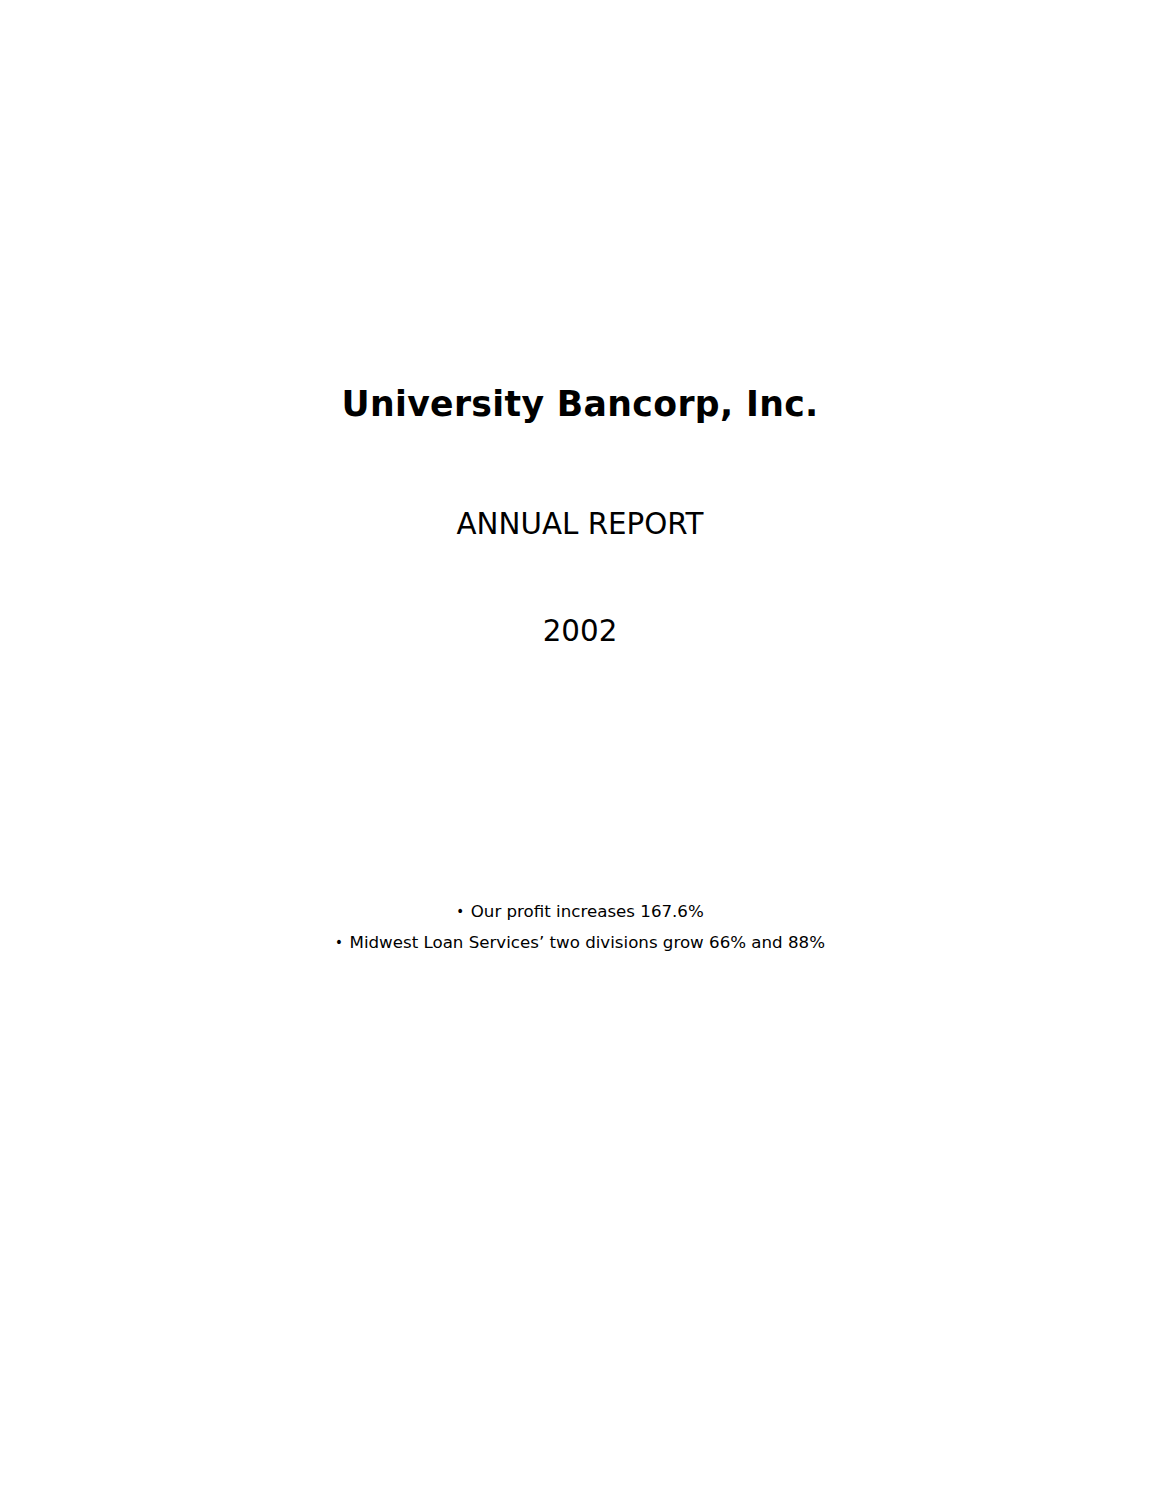University Bancorp, Inc.
ANNUAL REPORT
2002
•Our profit increases 167.6%
•Midwest Loan Services’ two divisions grow 66% and 88%